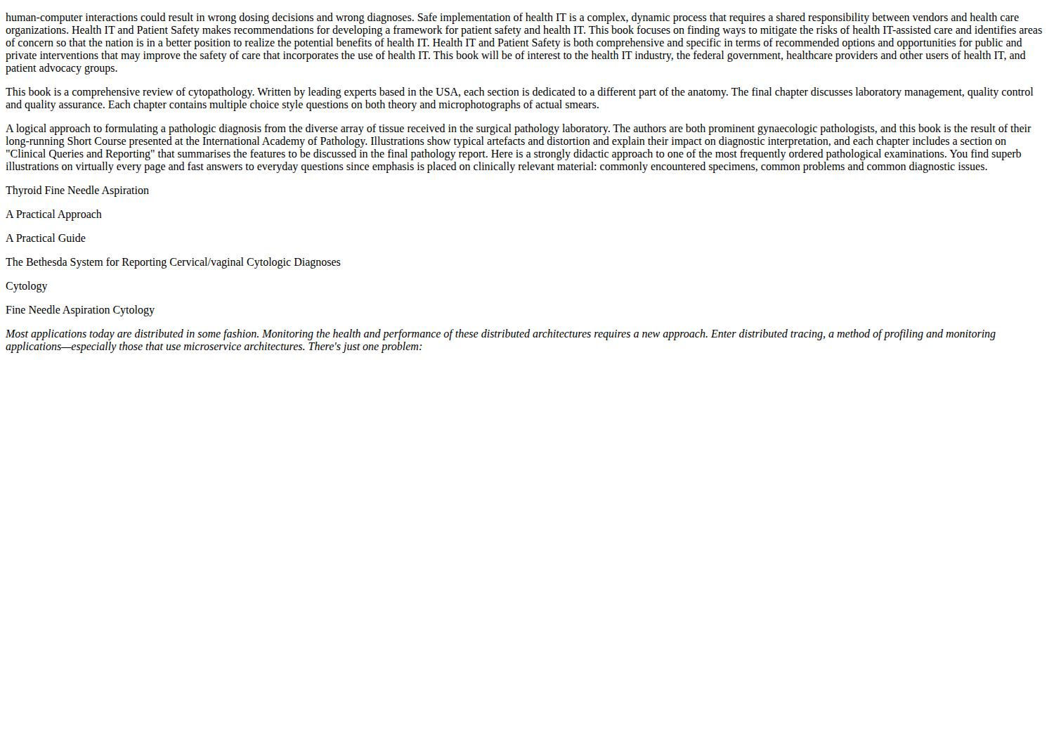human-computer interactions could result in wrong dosing decisions and wrong diagnoses. Safe implementation of health IT is a complex, dynamic process that requires a shared responsibility between vendors and health care organizations. Health IT and Patient Safety makes recommendations for developing a framework for patient safety and health IT. This book focuses on finding ways to mitigate the risks of health IT-assisted care and identifies areas of concern so that the nation is in a better position to realize the potential benefits of health IT. Health IT and Patient Safety is both comprehensive and specific in terms of recommended options and opportunities for public and private interventions that may improve the safety of care that incorporates the use of health IT. This book will be of interest to the health IT industry, the federal government, healthcare providers and other users of health IT, and patient advocacy groups.
This book is a comprehensive review of cytopathology. Written by leading experts based in the USA, each section is dedicated to a different part of the anatomy. The final chapter discusses laboratory management, quality control and quality assurance. Each chapter contains multiple choice style questions on both theory and microphotographs of actual smears.
A logical approach to formulating a pathologic diagnosis from the diverse array of tissue received in the surgical pathology laboratory. The authors are both prominent gynaecologic pathologists, and this book is the result of their long-running Short Course presented at the International Academy of Pathology. Illustrations show typical artefacts and distortion and explain their impact on diagnostic interpretation, and each chapter includes a section on "Clinical Queries and Reporting" that summarises the features to be discussed in the final pathology report. Here is a strongly didactic approach to one of the most frequently ordered pathological examinations. You find superb illustrations on virtually every page and fast answers to everyday questions since emphasis is placed on clinically relevant material: commonly encountered specimens, common problems and common diagnostic issues.
Thyroid Fine Needle Aspiration
A Practical Approach
A Practical Guide
The Bethesda System for Reporting Cervical/vaginal Cytologic Diagnoses
Cytology
Fine Needle Aspiration Cytology
Most applications today are distributed in some fashion. Monitoring the health and performance of these distributed architectures requires a new approach. Enter distributed tracing, a method of profiling and monitoring applications—especially those that use microservice architectures. There's just one problem: